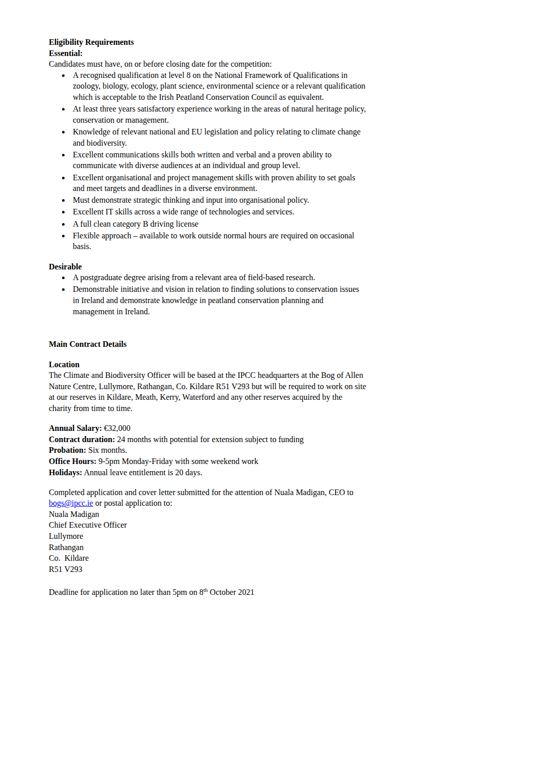Eligibility Requirements
Essential:
Candidates must have, on or before closing date for the competition:
A recognised qualification at level 8 on the National Framework of Qualifications in zoology, biology, ecology, plant science, environmental science or a relevant qualification which is acceptable to the Irish Peatland Conservation Council as equivalent.
At least three years satisfactory experience working in the areas of natural heritage policy, conservation or management.
Knowledge of relevant national and EU legislation and policy relating to climate change and biodiversity.
Excellent communications skills both written and verbal and a proven ability to communicate with diverse audiences at an individual and group level.
Excellent organisational and project management skills with proven ability to set goals and meet targets and deadlines in a diverse environment.
Must demonstrate strategic thinking and input into organisational policy.
Excellent IT skills across a wide range of technologies and services.
A full clean category B driving license
Flexible approach – available to work outside normal hours are required on occasional basis.
Desirable
A postgraduate degree arising from a relevant area of field-based research.
Demonstrable initiative and vision in relation to finding solutions to conservation issues in Ireland and demonstrate knowledge in peatland conservation planning and management in Ireland.
Main Contract Details
Location
The Climate and Biodiversity Officer will be based at the IPCC headquarters at the Bog of Allen Nature Centre, Lullymore, Rathangan, Co. Kildare R51 V293 but will be required to work on site at our reserves in Kildare, Meath, Kerry, Waterford and any other reserves acquired by the charity from time to time.
Annual Salary: €32,000
Contract duration: 24 months with potential for extension subject to funding
Probation: Six months.
Office Hours: 9-5pm Monday-Friday with some weekend work
Holidays: Annual leave entitlement is 20 days.
Completed application and cover letter submitted for the attention of Nuala Madigan, CEO to bogs@ipcc.ie or postal application to:
Nuala Madigan
Chief Executive Officer
Lullymore
Rathangan
Co. Kildare
R51 V293
Deadline for application no later than 5pm on 8th October 2021